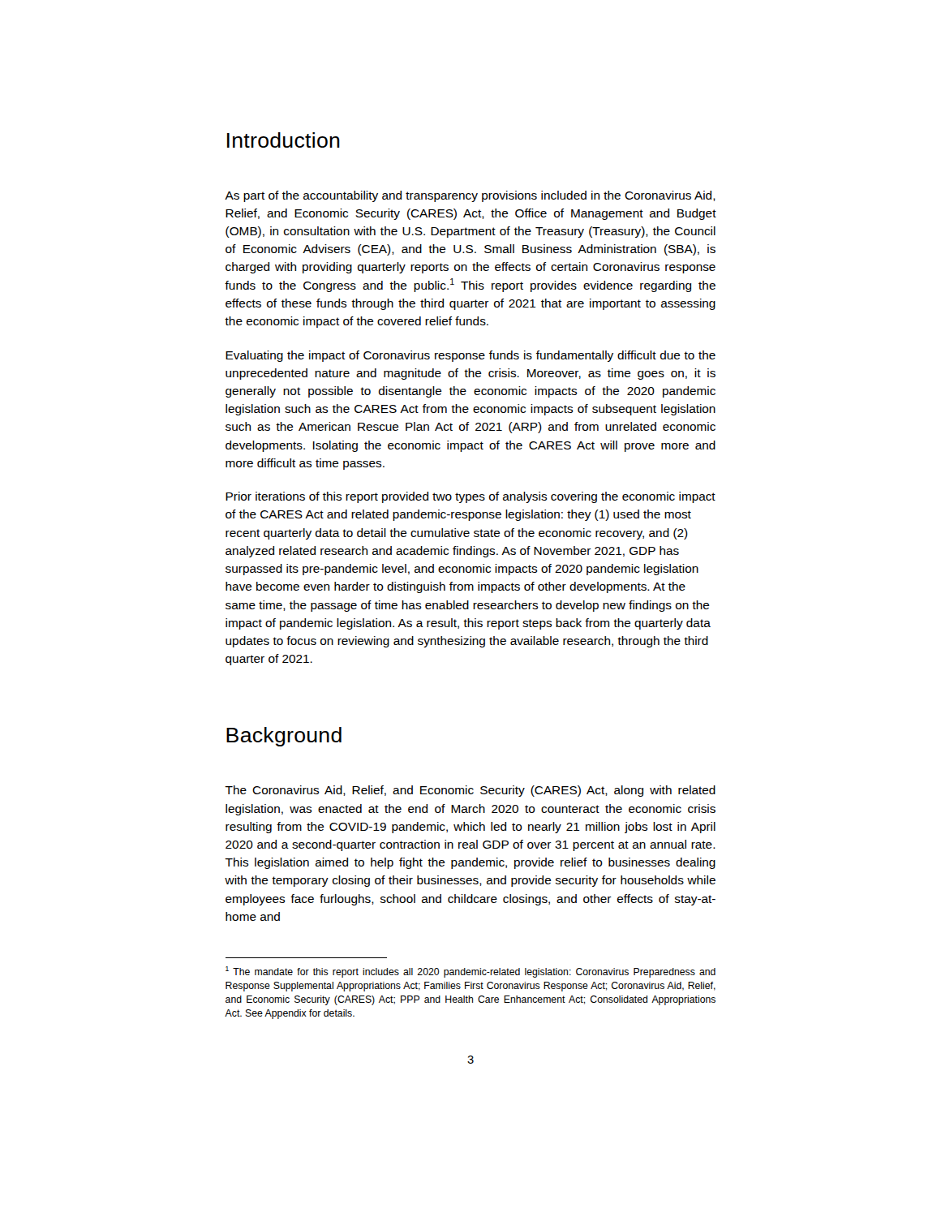Introduction
As part of the accountability and transparency provisions included in the Coronavirus Aid, Relief, and Economic Security (CARES) Act, the Office of Management and Budget (OMB), in consultation with the U.S. Department of the Treasury (Treasury), the Council of Economic Advisers (CEA), and the U.S. Small Business Administration (SBA), is charged with providing quarterly reports on the effects of certain Coronavirus response funds to the Congress and the public.1 This report provides evidence regarding the effects of these funds through the third quarter of 2021 that are important to assessing the economic impact of the covered relief funds.
Evaluating the impact of Coronavirus response funds is fundamentally difficult due to the unprecedented nature and magnitude of the crisis. Moreover, as time goes on, it is generally not possible to disentangle the economic impacts of the 2020 pandemic legislation such as the CARES Act from the economic impacts of subsequent legislation such as the American Rescue Plan Act of 2021 (ARP) and from unrelated economic developments. Isolating the economic impact of the CARES Act will prove more and more difficult as time passes.
Prior iterations of this report provided two types of analysis covering the economic impact of the CARES Act and related pandemic-response legislation: they (1) used the most recent quarterly data to detail the cumulative state of the economic recovery, and (2) analyzed related research and academic findings. As of November 2021, GDP has surpassed its pre-pandemic level, and economic impacts of 2020 pandemic legislation have become even harder to distinguish from impacts of other developments. At the same time, the passage of time has enabled researchers to develop new findings on the impact of pandemic legislation. As a result, this report steps back from the quarterly data updates to focus on reviewing and synthesizing the available research, through the third quarter of 2021.
Background
The Coronavirus Aid, Relief, and Economic Security (CARES) Act, along with related legislation, was enacted at the end of March 2020 to counteract the economic crisis resulting from the COVID-19 pandemic, which led to nearly 21 million jobs lost in April 2020 and a second-quarter contraction in real GDP of over 31 percent at an annual rate. This legislation aimed to help fight the pandemic, provide relief to businesses dealing with the temporary closing of their businesses, and provide security for households while employees face furloughs, school and childcare closings, and other effects of stay-at-home and
1 The mandate for this report includes all 2020 pandemic-related legislation: Coronavirus Preparedness and Response Supplemental Appropriations Act; Families First Coronavirus Response Act; Coronavirus Aid, Relief, and Economic Security (CARES) Act; PPP and Health Care Enhancement Act; Consolidated Appropriations Act. See Appendix for details.
3